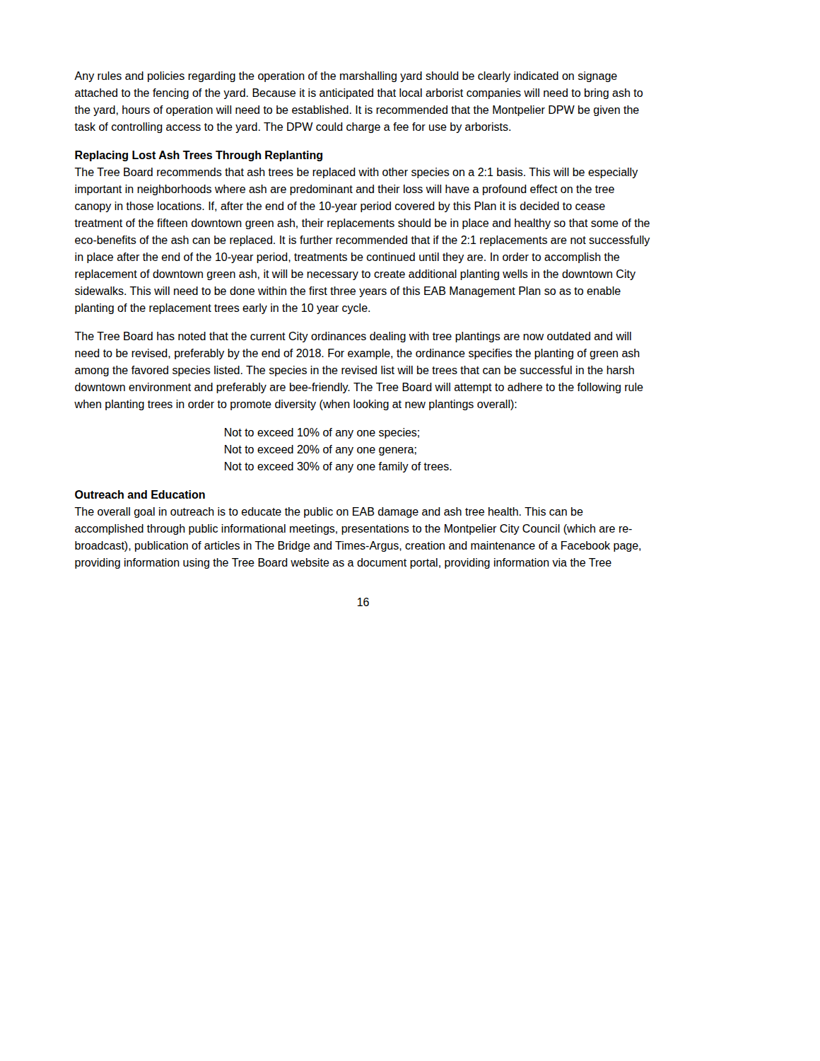Any rules and policies regarding the operation of the marshalling yard should be clearly indicated on signage attached to the fencing of the yard. Because it is anticipated that local arborist companies will need to bring ash to the yard, hours of operation will need to be established. It is recommended that the Montpelier DPW be given the task of controlling access to the yard. The DPW could charge a fee for use by arborists.
Replacing Lost Ash Trees Through Replanting
The Tree Board recommends that ash trees be replaced with other species on a 2:1 basis. This will be especially important in neighborhoods where ash are predominant and their loss will have a profound effect on the tree canopy in those locations. If, after the end of the 10-year period covered by this Plan it is decided to cease treatment of the fifteen downtown green ash, their replacements should be in place and healthy so that some of the eco-benefits of the ash can be replaced. It is further recommended that if the 2:1 replacements are not successfully in place after the end of the 10-year period, treatments be continued until they are. In order to accomplish the replacement of downtown green ash, it will be necessary to create additional planting wells in the downtown City sidewalks. This will need to be done within the first three years of this EAB Management Plan so as to enable planting of the replacement trees early in the 10 year cycle.
The Tree Board has noted that the current City ordinances dealing with tree plantings are now outdated and will need to be revised, preferably by the end of 2018. For example, the ordinance specifies the planting of green ash among the favored species listed. The species in the revised list will be trees that can be successful in the harsh downtown environment and preferably are bee-friendly. The Tree Board will attempt to adhere to the following rule when planting trees in order to promote diversity (when looking at new plantings overall):
Not to exceed 10% of any one species;
Not to exceed 20% of any one genera;
Not to exceed 30% of any one family of trees.
Outreach and Education
The overall goal in outreach is to educate the public on EAB damage and ash tree health. This can be accomplished through public informational meetings, presentations to the Montpelier City Council (which are re-broadcast), publication of articles in The Bridge and Times-Argus, creation and maintenance of a Facebook page, providing information using the Tree Board website as a document portal, providing information via the Tree
16